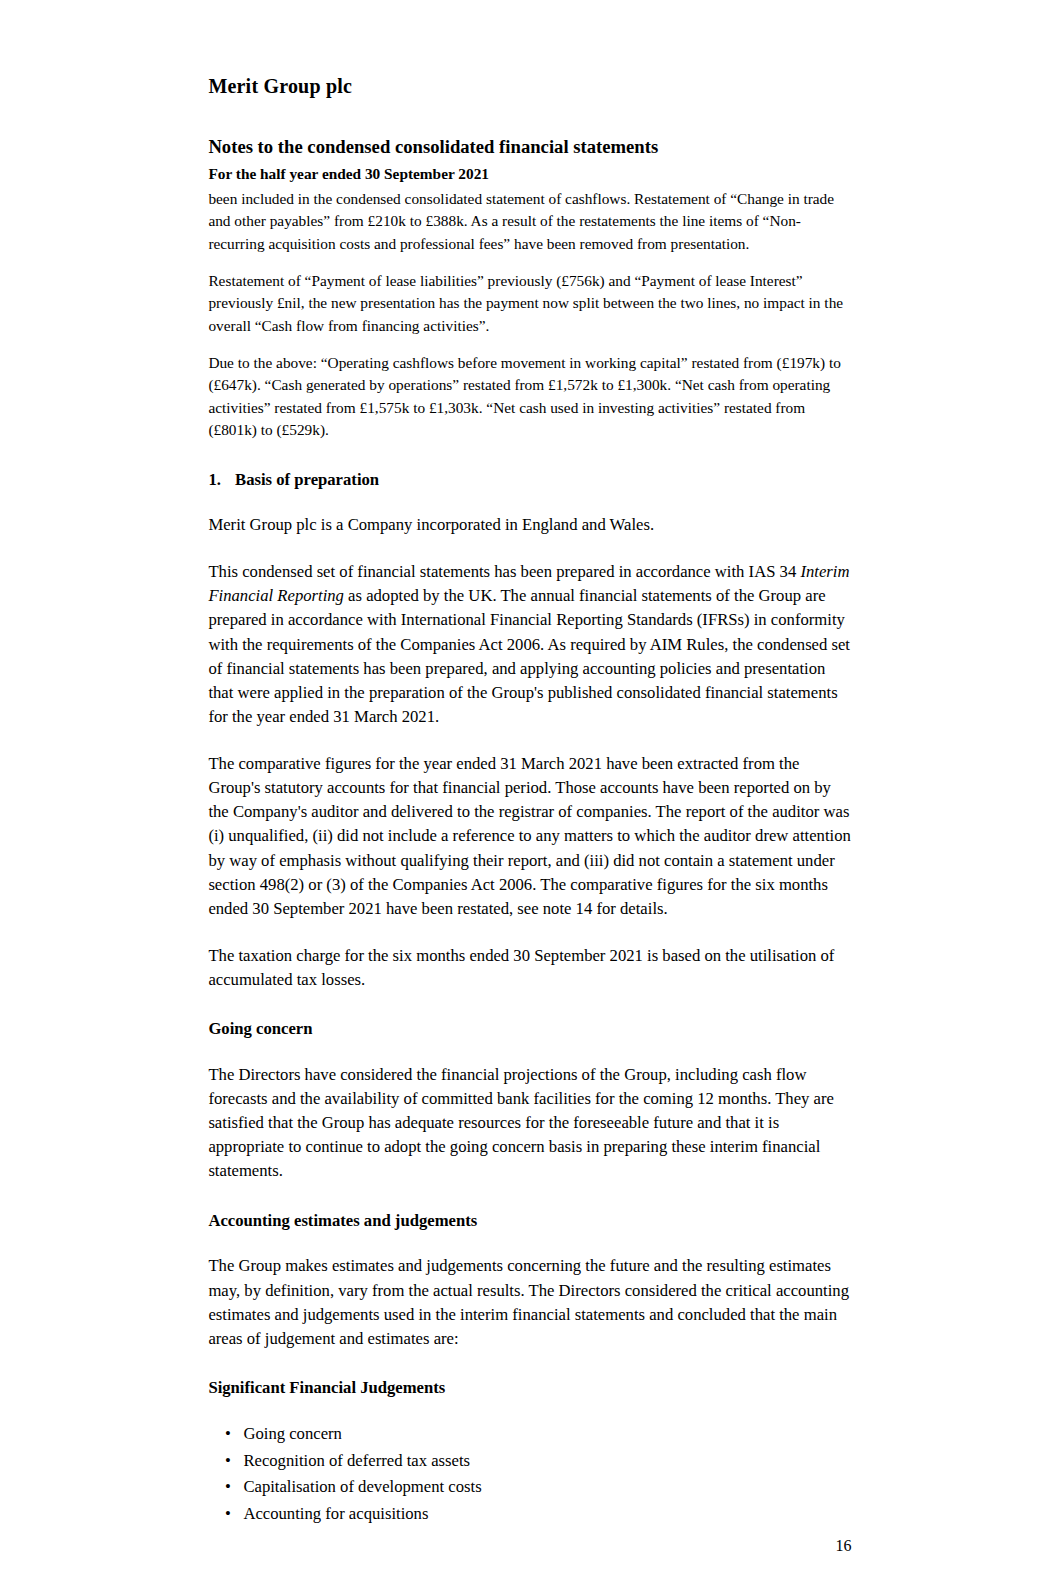Merit Group plc
Notes to the condensed consolidated financial statements
For the half year ended 30 September 2021
been included in the condensed consolidated statement of cashflows. Restatement of “Change in trade and other payables” from £210k to £388k. As a result of the restatements the line items of “Non-recurring acquisition costs and professional fees” have been removed from presentation.
Restatement of “Payment of lease liabilities” previously (£756k) and “Payment of lease Interest” previously £nil, the new presentation has the payment now split between the two lines, no impact in the overall “Cash flow from financing activities”.
Due to the above: “Operating cashflows before movement in working capital” restated from (£197k) to (£647k). “Cash generated by operations” restated from £1,572k to £1,300k. “Net cash from operating activities” restated from £1,575k to £1,303k. “Net cash used in investing activities” restated from (£801k) to (£529k).
1. Basis of preparation
Merit Group plc is a Company incorporated in England and Wales.
This condensed set of financial statements has been prepared in accordance with IAS 34 Interim Financial Reporting as adopted by the UK. The annual financial statements of the Group are prepared in accordance with International Financial Reporting Standards (IFRSs) in conformity with the requirements of the Companies Act 2006. As required by AIM Rules, the condensed set of financial statements has been prepared, and applying accounting policies and presentation that were applied in the preparation of the Group's published consolidated financial statements for the year ended 31 March 2021.
The comparative figures for the year ended 31 March 2021 have been extracted from the Group's statutory accounts for that financial period. Those accounts have been reported on by the Company's auditor and delivered to the registrar of companies. The report of the auditor was (i) unqualified, (ii) did not include a reference to any matters to which the auditor drew attention by way of emphasis without qualifying their report, and (iii) did not contain a statement under section 498(2) or (3) of the Companies Act 2006. The comparative figures for the six months ended 30 September 2021 have been restated, see note 14 for details.
The taxation charge for the six months ended 30 September 2021 is based on the utilisation of accumulated tax losses.
Going concern
The Directors have considered the financial projections of the Group, including cash flow forecasts and the availability of committed bank facilities for the coming 12 months. They are satisfied that the Group has adequate resources for the foreseeable future and that it is appropriate to continue to adopt the going concern basis in preparing these interim financial statements.
Accounting estimates and judgements
The Group makes estimates and judgements concerning the future and the resulting estimates may, by definition, vary from the actual results. The Directors considered the critical accounting estimates and judgements used in the interim financial statements and concluded that the main areas of judgement and estimates are:
Significant Financial Judgements
Going concern
Recognition of deferred tax assets
Capitalisation of development costs
Accounting for acquisitions
16